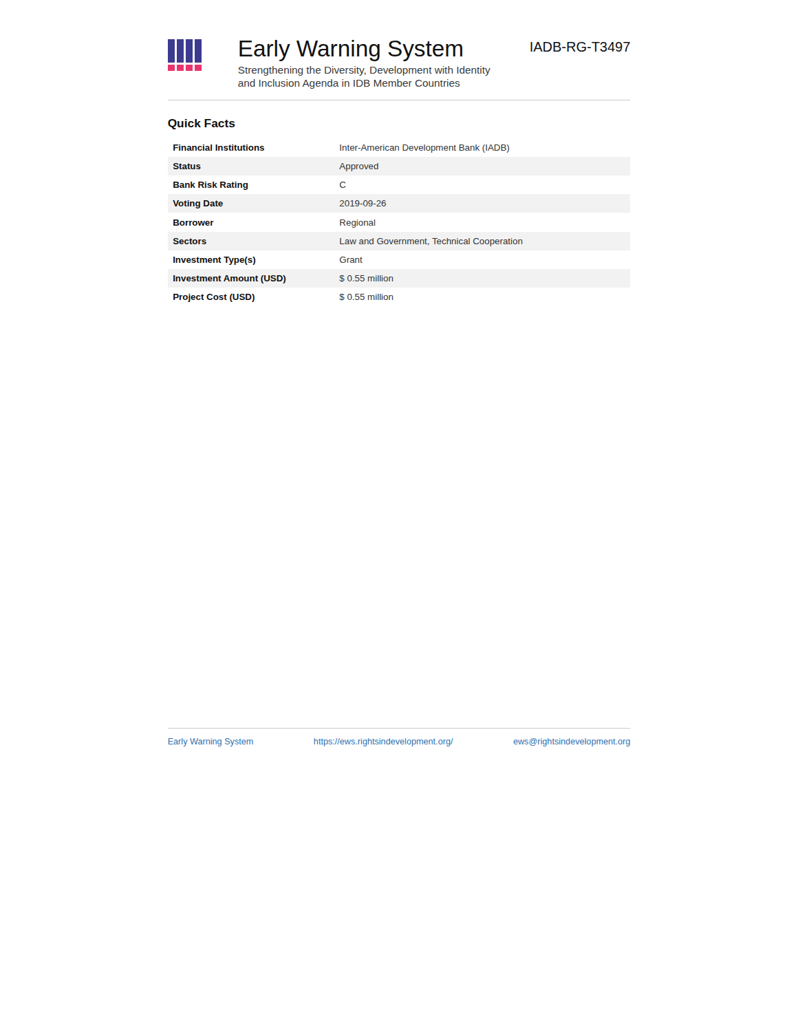Early Warning System
Strengthening the Diversity, Development with Identity and Inclusion Agenda in IDB Member Countries
IADB-RG-T3497
Quick Facts
| Financial Institutions | Inter-American Development Bank (IADB) |
| Status | Approved |
| Bank Risk Rating | C |
| Voting Date | 2019-09-26 |
| Borrower | Regional |
| Sectors | Law and Government, Technical Cooperation |
| Investment Type(s) | Grant |
| Investment Amount (USD) | $ 0.55 million |
| Project Cost (USD) | $ 0.55 million |
Early Warning System
https://ews.rightsindevelopment.org/
ews@rightsindevelopment.org